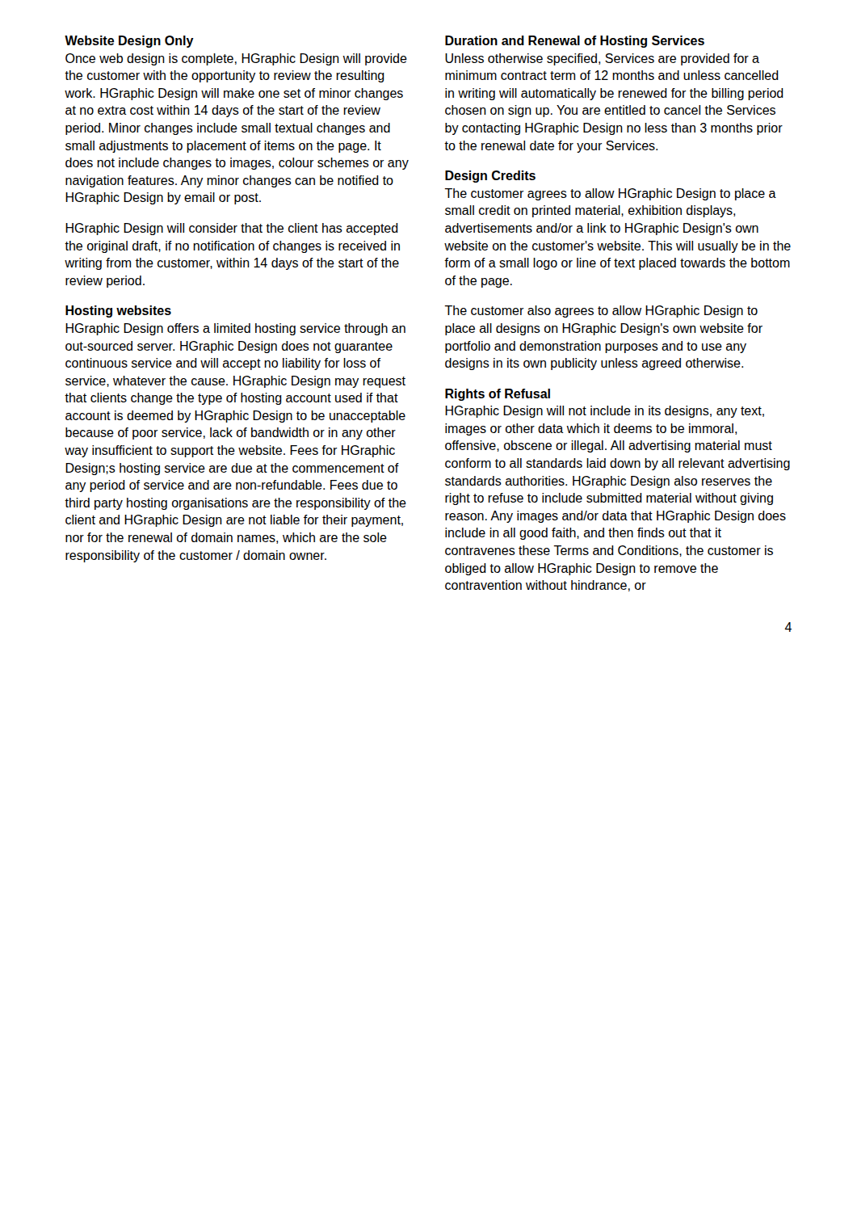Website Design Only
Once web design is complete, HGraphic Design will provide the customer with the opportunity to review the resulting work. HGraphic Design will make one set of minor changes at no extra cost within 14 days of the start of the review period. Minor changes include small textual changes and small adjustments to placement of items on the page. It does not include changes to images, colour schemes or any navigation features. Any minor changes can be notified to HGraphic Design by email or post.
HGraphic Design will consider that the client has accepted the original draft, if no notification of changes is received in writing from the customer, within 14 days of the start of the review period.
Hosting websites
HGraphic Design offers a limited hosting service through an out-sourced server. HGraphic Design does not guarantee continuous service and will accept no liability for loss of service, whatever the cause. HGraphic Design may request that clients change the type of hosting account used if that account is deemed by HGraphic Design to be unacceptable because of poor service, lack of bandwidth or in any other way insufficient to support the website. Fees for HGraphic Design;s hosting service are due at the commencement of any period of service and are non-refundable. Fees due to third party hosting organisations are the responsibility of the client and HGraphic Design are not liable for their payment, nor for the renewal of domain names, which are the sole responsibility of the customer / domain owner.
Duration and Renewal of Hosting Services
Unless otherwise specified, Services are provided for a minimum contract term of 12 months and unless cancelled in writing will automatically be renewed for the billing period chosen on sign up. You are entitled to cancel the Services by contacting HGraphic Design no less than 3 months prior to the renewal date for your Services.
Design Credits
The customer agrees to allow HGraphic Design to place a small credit on printed material, exhibition displays, advertisements and/or a link to HGraphic Design's own website on the customer's website. This will usually be in the form of a small logo or line of text placed towards the bottom of the page.
The customer also agrees to allow HGraphic Design to place all designs on HGraphic Design's own website for portfolio and demonstration purposes and to use any designs in its own publicity unless agreed otherwise.
Rights of Refusal
HGraphic Design will not include in its designs, any text, images or other data which it deems to be immoral, offensive, obscene or illegal. All advertising material must conform to all standards laid down by all relevant advertising standards authorities. HGraphic Design also reserves the right to refuse to include submitted material without giving reason. Any images and/or data that HGraphic Design does include in all good faith, and then finds out that it contravenes these Terms and Conditions, the customer is obliged to allow HGraphic Design to remove the contravention without hindrance, or
4